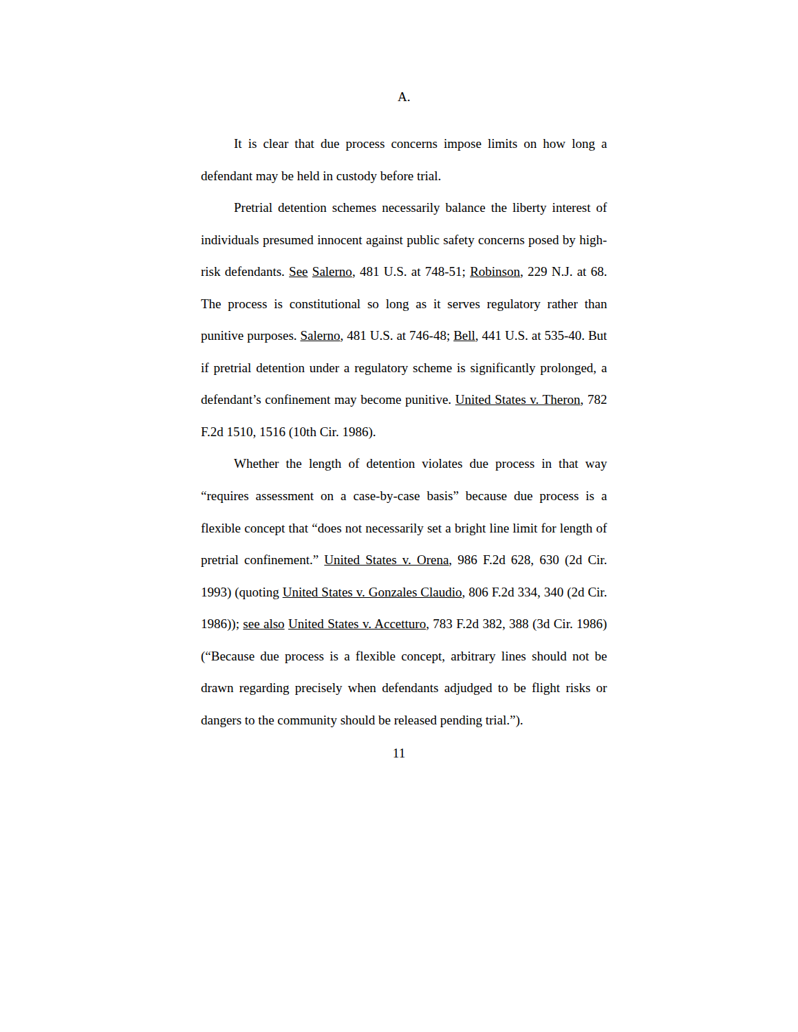A.
It is clear that due process concerns impose limits on how long a defendant may be held in custody before trial.
Pretrial detention schemes necessarily balance the liberty interest of individuals presumed innocent against public safety concerns posed by high-risk defendants. See Salerno, 481 U.S. at 748-51; Robinson, 229 N.J. at 68. The process is constitutional so long as it serves regulatory rather than punitive purposes. Salerno, 481 U.S. at 746-48; Bell, 441 U.S. at 535-40. But if pretrial detention under a regulatory scheme is significantly prolonged, a defendant’s confinement may become punitive. United States v. Theron, 782 F.2d 1510, 1516 (10th Cir. 1986).
Whether the length of detention violates due process in that way “requires assessment on a case-by-case basis” because due process is a flexible concept that “does not necessarily set a bright line limit for length of pretrial confinement.” United States v. Orena, 986 F.2d 628, 630 (2d Cir. 1993) (quoting United States v. Gonzales Claudio, 806 F.2d 334, 340 (2d Cir. 1986)); see also United States v. Accetturo, 783 F.2d 382, 388 (3d Cir. 1986) (“Because due process is a flexible concept, arbitrary lines should not be drawn regarding precisely when defendants adjudged to be flight risks or dangers to the community should be released pending trial.”).
11